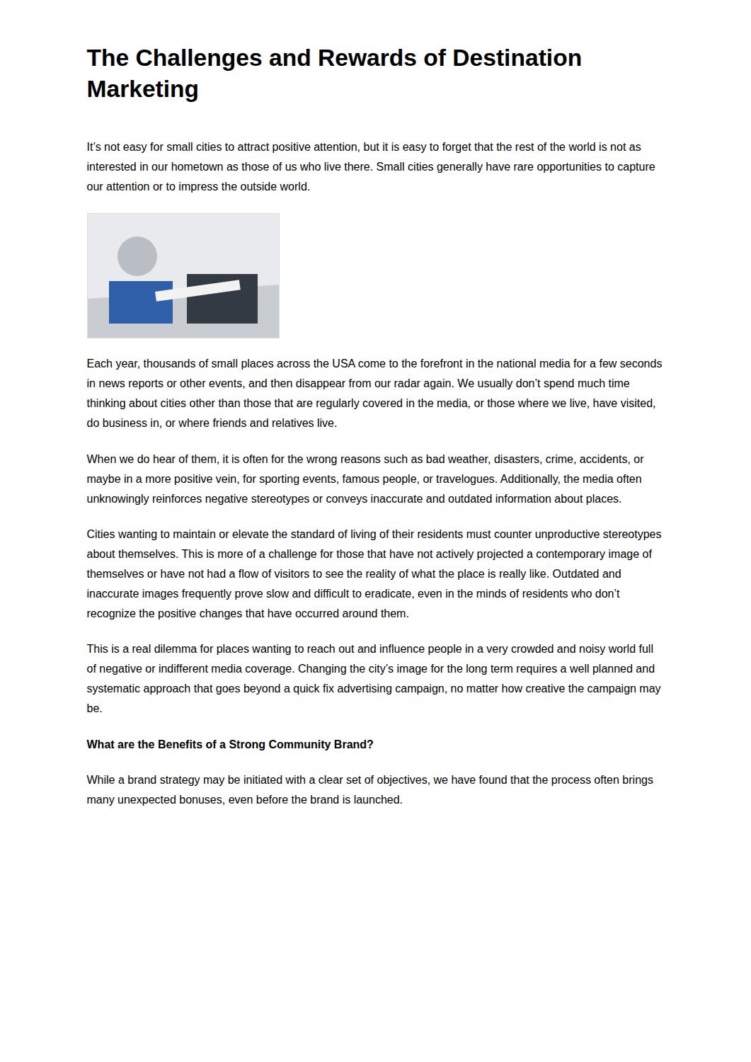The Challenges and Rewards of Destination Marketing
It’s not easy for small cities to attract positive attention, but it is easy to forget that the rest of the world is not as interested in our hometown as those of us who live there. Small cities generally have rare opportunities to capture our attention or to impress the outside world.
Each year, thousands of small places across the USA come to the forefront in the national media for a few seconds in news reports or other events, and then disappear from our radar again. We usually don’t spend much time thinking about cities other than those that are regularly covered in the media, or those where we live, have visited, do business in, or where friends and relatives live.
When we do hear of them, it is often for the wrong reasons such as bad weather, disasters, crime, accidents, or maybe in a more positive vein, for sporting events, famous people, or travelogues. Additionally, the media often unknowingly reinforces negative stereotypes or conveys inaccurate and outdated information about places.
Cities wanting to maintain or elevate the standard of living of their residents must counter unproductive stereotypes about themselves. This is more of a challenge for those that have not actively projected a contemporary image of themselves or have not had a flow of visitors to see the reality of what the place is really like. Outdated and inaccurate images frequently prove slow and difficult to eradicate, even in the minds of residents who don’t recognize the positive changes that have occurred around them.
This is a real dilemma for places wanting to reach out and influence people in a very crowded and noisy world full of negative or indifferent media coverage. Changing the city’s image for the long term requires a well planned and systematic approach that goes beyond a quick fix advertising campaign, no matter how creative the campaign may be.
What are the Benefits of a Strong Community Brand?
While a brand strategy may be initiated with a clear set of objectives, we have found that the process often brings many unexpected bonuses, even before the brand is launched.